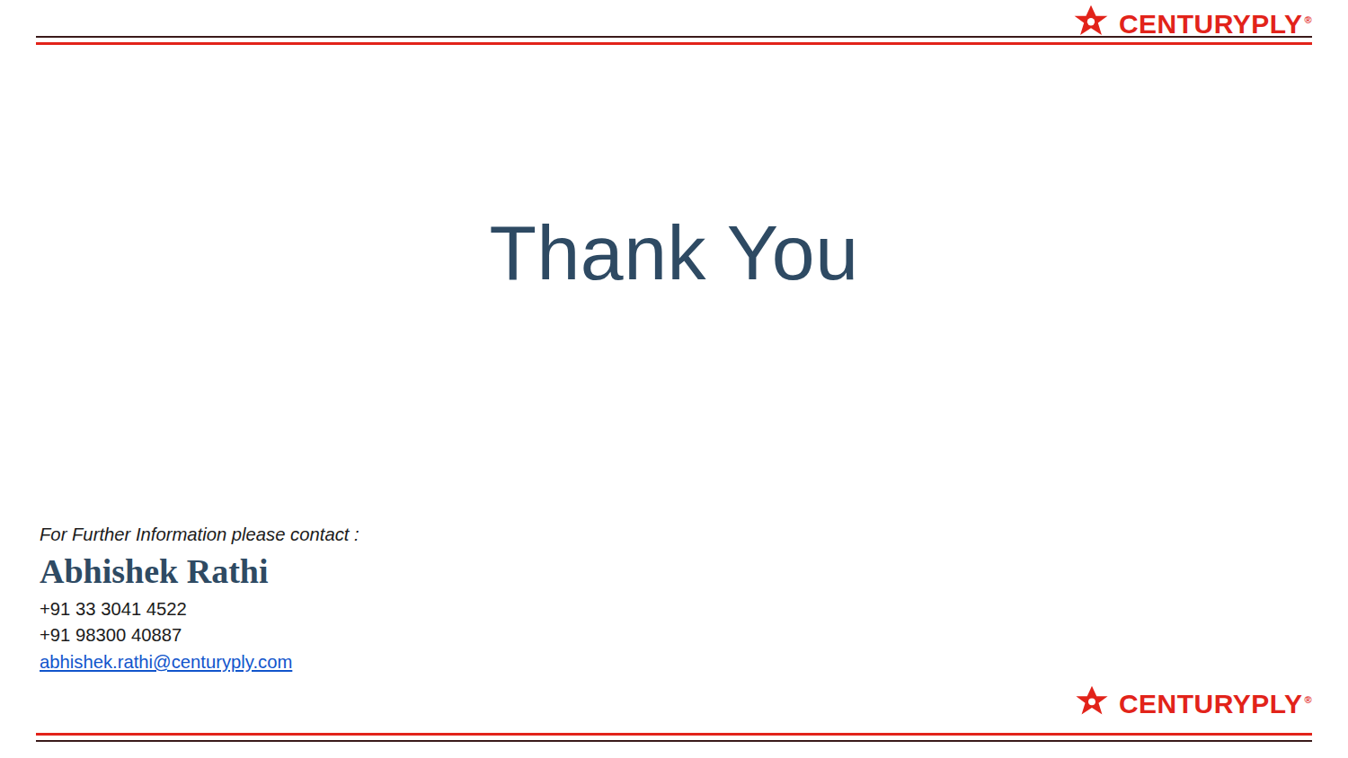CENTURYPLY®
Thank You
For Further Information please contact :
Abhishek Rathi
+91 33 3041 4522
+91 98300 40887
abhishek.rathi@centuryply.com
CENTURYPLY®